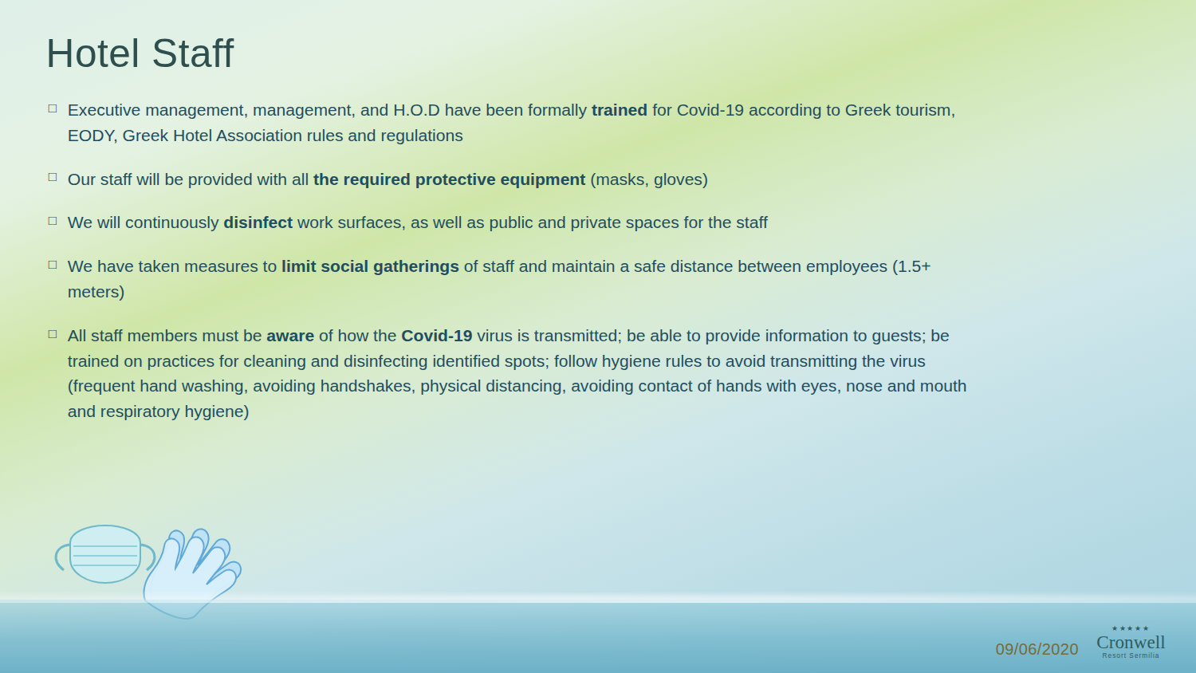Hotel Staff
Executive management, management, and H.O.D have been formally trained for Covid-19 according to Greek tourism, EODY, Greek Hotel Association rules and regulations
Our staff will be provided with all the required protective equipment (masks, gloves)
We will continuously disinfect work surfaces, as well as public and private spaces for the staff
We have taken measures to limit social gatherings of staff and maintain a safe distance between employees (1.5+ meters)
All staff members must be aware of how the Covid-19 virus is transmitted; be able to provide information to guests; be trained on practices for cleaning and disinfecting identified spots; follow hygiene rules to avoid transmitting the virus (frequent hand washing, avoiding handshakes, physical distancing, avoiding contact of hands with eyes, nose and mouth and respiratory hygiene)
09/06/2020
★★★★★
Cronwell
Resort Sermilia